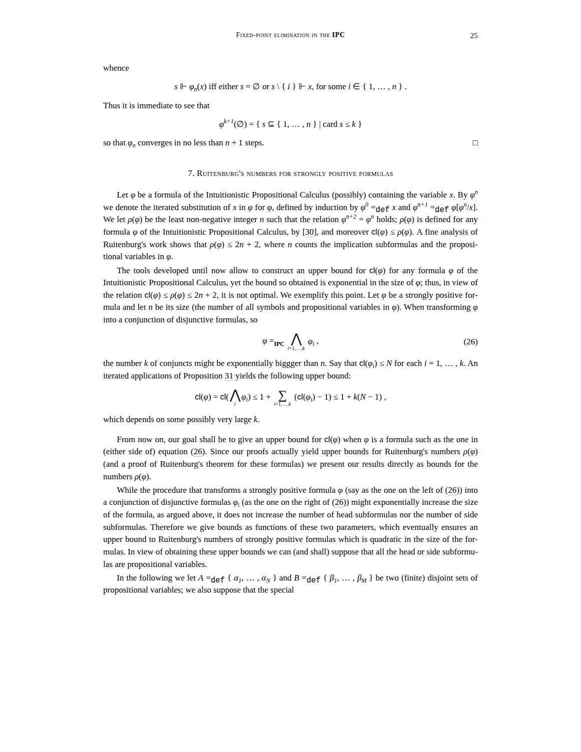Fixed-point elimination in the IPC 25
whence
s ⊩ φn(x) iff either s = ∅ or s \ { i } ⊩ x, for some i ∈ { 1, … , n } .
Thus it is immediate to see that
φk+1(∅) = { s ⊆ { 1, … , n } | card s ≤ k }
so that φn converges in no less than n + 1 steps. □
7. Ruitenburg's numbers for strongly positive formulas
Let φ be a formula of the Intuitionistic Propositional Calculus (possibly) containing the variable x. By φn we denote the iterated substitution of x in φ for φ, defined by induction by φ0 =def x and φn+1 =def φ[φn/x]. We let ρ(φ) be the least non-negative integer n such that the relation φn+2 = φn holds; ρ(φ) is defined for any formula φ of the Intuitionistic Propositional Calculus, by [30], and moreover cl(φ) ≤ ρ(φ). A fine analysis of Ruitenburg's work shows that ρ(φ) ≤ 2n + 2, where n counts the implication subformulas and the propositional variables in φ.
The tools developed until now allow to construct an upper bound for cl(φ) for any formula φ of the Intuitionistic Propositional Calculus, yet the bound so obtained is exponential in the size of φ; thus, in view of the relation cl(φ) ≤ ρ(φ) ≤ 2n + 2, it is not optimal. We exemplify this point. Let φ be a strongly positive formula and let n be its size (the number of all symbols and propositional variables in φ). When transforming φ into a conjunction of disjunctive formulas, so
φ =IPC ⋀i=1,…,k φi , (26)
the number k of conjuncts might be exponentially biggger than n. Say that cl(φi) ≤ N for each i = 1, … , k. An iterated applications of Proposition 31 yields the following upper bound:
cl(φ) = cl(⋀i φi) ≤ 1 + ∑i=1,…,k (cl(φi) − 1) ≤ 1 + k(N − 1) ,
which depends on some possibly very large k.
From now on, our goal shall be to give an upper bound for cl(φ) when φ is a formula such as the one in (either side of) equation (26). Since our proofs actually yield upper bounds for Ruitenburg's numbers ρ(φ) (and a proof of Ruitenburg's theorem for these formulas) we present our results directly as bounds for the numbers ρ(φ).
While the procedure that transforms a strongly positive formula φ (say as the one on the left of (26)) into a conjunction of disjunctive formulas φi (as the one on the right of (26)) might exponentially increase the size of the formula, as argued above, it does not increase the number of head subformulas nor the number of side subformulas. Therefore we give bounds as functions of these two parameters, which eventually ensures an upper bound to Ruitenburg's numbers of strongly positive formulas which is quadratic in the size of the formulas. In view of obtaining these upper bounds we can (and shall) suppose that all the head or side subformulas are propositional variables.
In the following we let A =def { α1, … , αN } and B =def { β1, … , βM } be two (finite) disjoint sets of propositional variables; we also suppose that the special